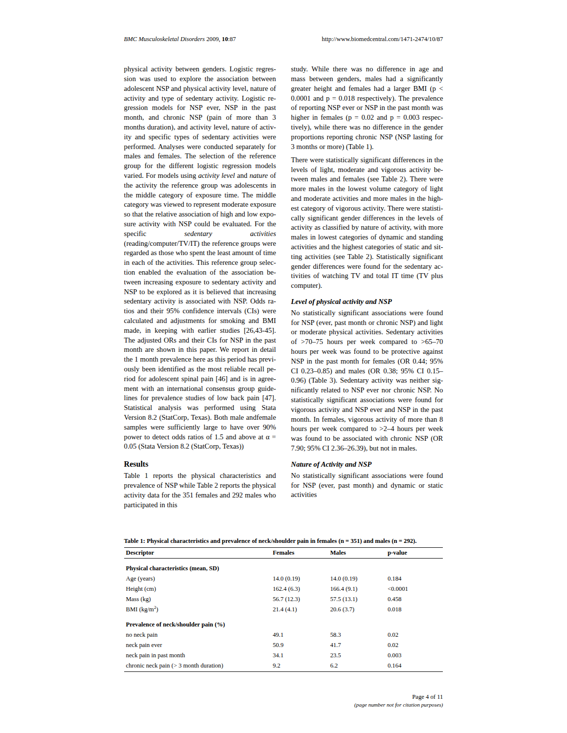BMC Musculoskeletal Disorders 2009, 10:87
http://www.biomedcentral.com/1471-2474/10/87
physical activity between genders. Logistic regression was used to explore the association between adolescent NSP and physical activity level, nature of activity and type of sedentary activity. Logistic regression models for NSP ever, NSP in the past month, and chronic NSP (pain of more than 3 months duration), and activity level, nature of activity and specific types of sedentary activities were performed. Analyses were conducted separately for males and females. The selection of the reference group for the different logistic regression models varied. For models using activity level and nature of the activity the reference group was adolescents in the middle category of exposure time. The middle category was viewed to represent moderate exposure so that the relative association of high and low exposure activity with NSP could be evaluated. For the specific sedentary activities (reading/computer/TV/IT) the reference groups were regarded as those who spent the least amount of time in each of the activities. This reference group selection enabled the evaluation of the association between increasing exposure to sedentary activity and NSP to be explored as it is believed that increasing sedentary activity is associated with NSP. Odds ratios and their 95% confidence intervals (CIs) were calculated and adjustments for smoking and BMI made, in keeping with earlier studies [26,43-45]. The adjusted ORs and their CIs for NSP in the past month are shown in this paper. We report in detail the 1 month prevalence here as this period has previously been identified as the most reliable recall period for adolescent spinal pain [46] and is in agreement with an international consensus group guidelines for prevalence studies of low back pain [47]. Statistical analysis was performed using Stata Version 8.2 (StatCorp, Texas). Both male andfemale samples were sufficiently large to have over 90% power to detect odds ratios of 1.5 and above at α = 0.05 (Stata Version 8.2 (StatCorp, Texas))
Results
Table 1 reports the physical characteristics and prevalence of NSP while Table 2 reports the physical activity data for the 351 females and 292 males who participated in this
study. While there was no difference in age and mass between genders, males had a significantly greater height and females had a larger BMI (p < 0.0001 and p = 0.018 respectively). The prevalence of reporting NSP ever or NSP in the past month was higher in females (p = 0.02 and p = 0.003 respectively), while there was no difference in the gender proportions reporting chronic NSP (NSP lasting for 3 months or more) (Table 1).
There were statistically significant differences in the levels of light, moderate and vigorous activity between males and females (see Table 2). There were more males in the lowest volume category of light and moderate activities and more males in the highest category of vigorous activity. There were statistically significant gender differences in the levels of activity as classified by nature of activity, with more males in lowest categories of dynamic and standing activities and the highest categories of static and sitting activities (see Table 2). Statistically significant gender differences were found for the sedentary activities of watching TV and total IT time (TV plus computer).
Level of physical activity and NSP
No statistically significant associations were found for NSP (ever, past month or chronic NSP) and light or moderate physical activities. Sedentary activities of >70–75 hours per week compared to >65–70 hours per week was found to be protective against NSP in the past month for females (OR 0.44; 95% CI 0.23–0.85) and males (OR 0.38; 95% CI 0.15–0.96) (Table 3). Sedentary activity was neither significantly related to NSP ever nor chronic NSP. No statistically significant associations were found for vigorous activity and NSP ever and NSP in the past month. In females, vigorous activity of more than 8 hours per week compared to >2–4 hours per week was found to be associated with chronic NSP (OR 7.90; 95% CI 2.36–26.39), but not in males.
Nature of Activity and NSP
No statistically significant associations were found for NSP (ever, past month) and dynamic or static activities
Table 1: Physical characteristics and prevalence of neck/shoulder pain in females (n = 351) and males (n = 292).
| Descriptor | Females | Males | p-value |
| --- | --- | --- | --- |
| Physical characteristics (mean, SD) |
| Age (years) | 14.0 (0.19) | 14.0 (0.19) | 0.184 |
| Height (cm) | 162.4 (6.3) | 166.4 (9.1) | <0.0001 |
| Mass (kg) | 56.7 (12.3) | 57.5 (13.1) | 0.458 |
| BMI (kg/m 2 ) | 21.4 (4.1) | 20.6 (3.7) | 0.018 |
| Prevalence of neck/shoulder pain (%) |
| no neck pain | 49.1 | 58.3 | 0.02 |
| neck pain ever | 50.9 | 41.7 | 0.02 |
| neck pain in past month | 34.1 | 23.5 | 0.003 |
| chronic neck pain (> 3 month duration) | 9.2 | 6.2 | 0.164 |
Page 4 of 11
(page number not for citation purposes)